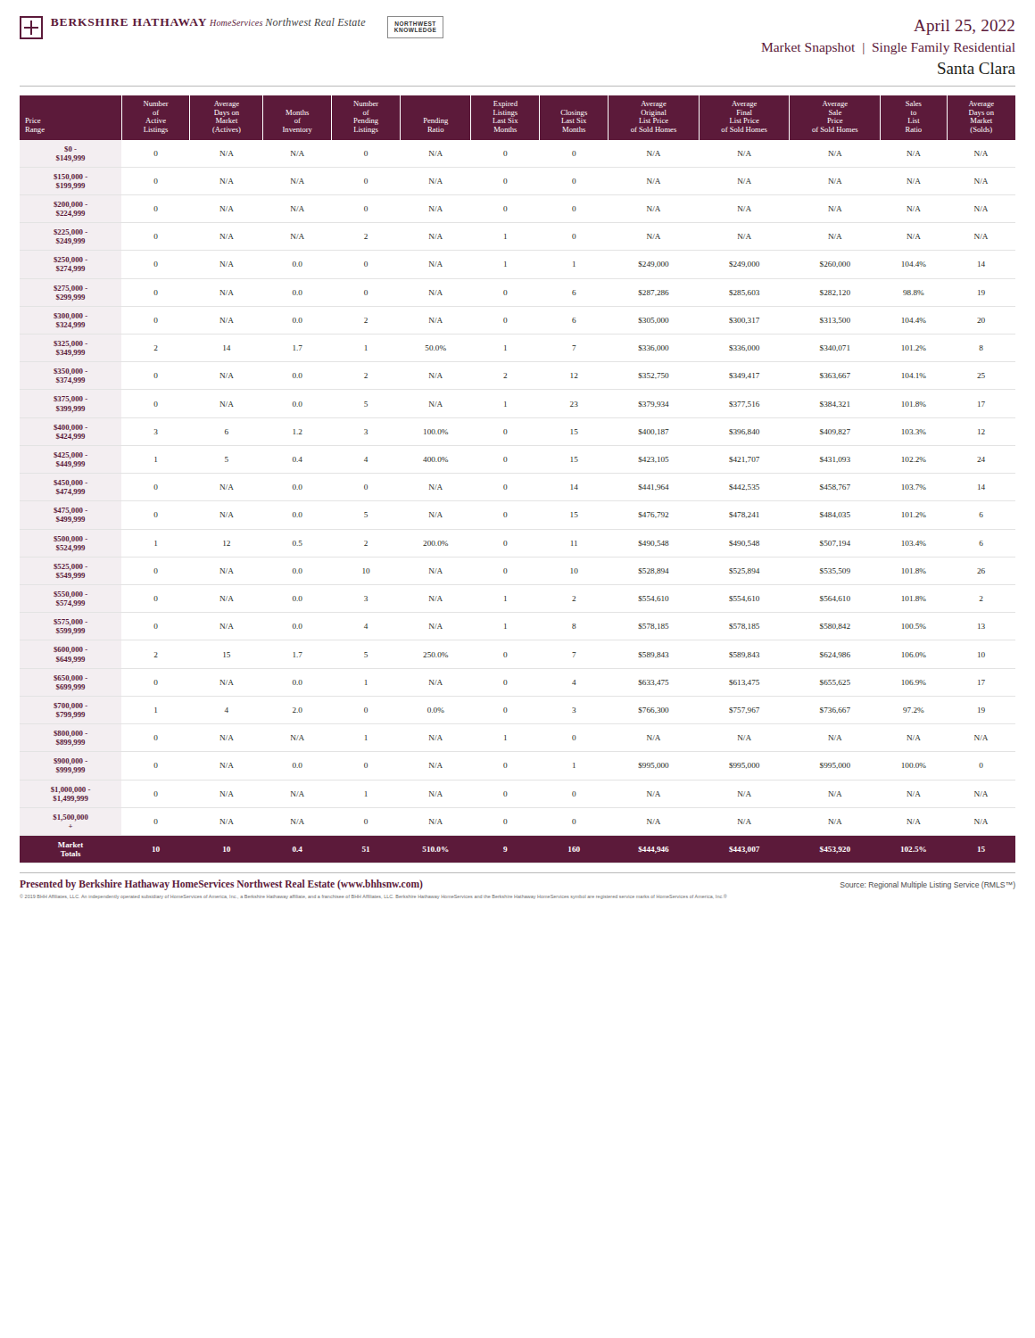BERKSHIRE HATHAWAY HomeServices Northwest Real Estate
NORTHWEST KNOWLEDGE
April 25, 2022
Market Snapshot | Single Family Residential
Santa Clara
| Price Range | Number of Active Listings | Average Days on Market (Actives) | Months of Inventory | Number of Pending Listings | Pending Ratio | Expired Listings Last Six Months | Closings Last Six Months | Average Original List Price of Sold Homes | Average Final List Price of Sold Homes | Average Sale Price of Sold Homes | Sales to List Ratio | Average Days on Market (Solds) |
| --- | --- | --- | --- | --- | --- | --- | --- | --- | --- | --- | --- | --- |
| $0 - $149,999 | 0 | N/A | N/A | 0 | N/A | 0 | 0 | N/A | N/A | N/A | N/A | N/A |
| $150,000 - $199,999 | 0 | N/A | N/A | 0 | N/A | 0 | 0 | N/A | N/A | N/A | N/A | N/A |
| $200,000 - $224,999 | 0 | N/A | N/A | 0 | N/A | 0 | 0 | N/A | N/A | N/A | N/A | N/A |
| $225,000 - $249,999 | 0 | N/A | N/A | 2 | N/A | 1 | 0 | N/A | N/A | N/A | N/A | N/A |
| $250,000 - $274,999 | 0 | N/A | 0.0 | 0 | N/A | 1 | 1 | $249,000 | $249,000 | $260,000 | 104.4% | 14 |
| $275,000 - $299,999 | 0 | N/A | 0.0 | 0 | N/A | 0 | 6 | $287,286 | $285,603 | $282,120 | 98.8% | 19 |
| $300,000 - $324,999 | 0 | N/A | 0.0 | 2 | N/A | 0 | 6 | $305,000 | $300,317 | $313,500 | 104.4% | 20 |
| $325,000 - $349,999 | 2 | 14 | 1.7 | 1 | 50.0% | 1 | 7 | $336,000 | $336,000 | $340,071 | 101.2% | 8 |
| $350,000 - $374,999 | 0 | N/A | 0.0 | 2 | N/A | 2 | 12 | $352,750 | $349,417 | $363,667 | 104.1% | 25 |
| $375,000 - $399,999 | 0 | N/A | 0.0 | 5 | N/A | 1 | 23 | $379,934 | $377,516 | $384,321 | 101.8% | 17 |
| $400,000 - $424,999 | 3 | 6 | 1.2 | 3 | 100.0% | 0 | 15 | $400,187 | $396,840 | $409,827 | 103.3% | 12 |
| $425,000 - $449,999 | 1 | 5 | 0.4 | 4 | 400.0% | 0 | 15 | $423,105 | $421,707 | $431,093 | 102.2% | 24 |
| $450,000 - $474,999 | 0 | N/A | 0.0 | 0 | N/A | 0 | 14 | $441,964 | $442,535 | $458,767 | 103.7% | 14 |
| $475,000 - $499,999 | 0 | N/A | 0.0 | 5 | N/A | 0 | 15 | $476,792 | $478,241 | $484,035 | 101.2% | 6 |
| $500,000 - $524,999 | 1 | 12 | 0.5 | 2 | 200.0% | 0 | 11 | $490,548 | $490,548 | $507,194 | 103.4% | 6 |
| $525,000 - $549,999 | 0 | N/A | 0.0 | 10 | N/A | 0 | 10 | $528,894 | $525,894 | $535,509 | 101.8% | 26 |
| $550,000 - $574,999 | 0 | N/A | 0.0 | 3 | N/A | 1 | 2 | $554,610 | $554,610 | $564,610 | 101.8% | 2 |
| $575,000 - $599,999 | 0 | N/A | 0.0 | 4 | N/A | 1 | 8 | $578,185 | $578,185 | $580,842 | 100.5% | 13 |
| $600,000 - $649,999 | 2 | 15 | 1.7 | 5 | 250.0% | 0 | 7 | $589,843 | $589,843 | $624,986 | 106.0% | 10 |
| $650,000 - $699,999 | 0 | N/A | 0.0 | 1 | N/A | 0 | 4 | $633,475 | $613,475 | $655,625 | 106.9% | 17 |
| $700,000 - $799,999 | 1 | 4 | 2.0 | 0 | 0.0% | 0 | 3 | $766,300 | $757,967 | $736,667 | 97.2% | 19 |
| $800,000 - $899,999 | 0 | N/A | N/A | 1 | N/A | 1 | 0 | N/A | N/A | N/A | N/A | N/A |
| $900,000 - $999,999 | 0 | N/A | 0.0 | 0 | N/A | 0 | 1 | $995,000 | $995,000 | $995,000 | 100.0% | 0 |
| $1,000,000 - $1,499,999 | 0 | N/A | N/A | 1 | N/A | 0 | 0 | N/A | N/A | N/A | N/A | N/A |
| $1,500,000 + | 0 | N/A | N/A | 0 | N/A | 0 | 0 | N/A | N/A | N/A | N/A | N/A |
| Market Totals | 10 | 10 | 0.4 | 51 | 510.0% | 9 | 160 | $444,946 | $443,007 | $453,920 | 102.5% | 15 |
Presented by Berkshire Hathaway HomeServices Northwest Real Estate (www.bhhsnw.com)
Source: Regional Multiple Listing Service (RMLS™)
© 2019 BHH Affiliates, LLC. An independently operated subsidiary of HomeServices of America, Inc., a Berkshire Hathaway affiliate, and a franchisee of BHH Affiliates, LLC. Berkshire Hathaway HomeServices and the Berkshire Hathaway HomeServices symbol are registered service marks of HomeServices of America, Inc.®